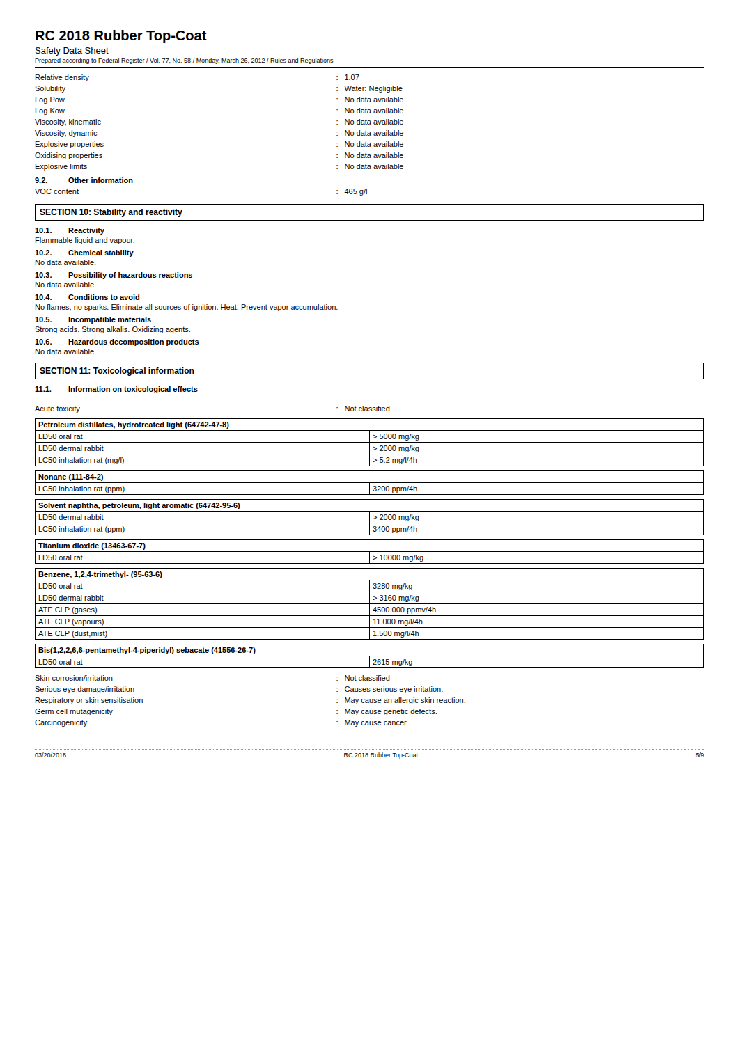RC 2018 Rubber Top-Coat
Safety Data Sheet
Prepared according to Federal Register / Vol. 77, No. 58 / Monday, March 26, 2012 / Rules and Regulations
| Relative density | : | 1.07 |
| Solubility | : | Water: Negligible |
| Log Pow | : | No data available |
| Log Kow | : | No data available |
| Viscosity, kinematic | : | No data available |
| Viscosity, dynamic | : | No data available |
| Explosive properties | : | No data available |
| Oxidising properties | : | No data available |
| Explosive limits | : | No data available |
9.2. Other information
| VOC content | : | 465 g/l |
SECTION 10: Stability and reactivity
10.1. Reactivity
Flammable liquid and vapour.
10.2. Chemical stability
No data available.
10.3. Possibility of hazardous reactions
No data available.
10.4. Conditions to avoid
No flames, no sparks. Eliminate all sources of ignition. Heat. Prevent vapor accumulation.
10.5. Incompatible materials
Strong acids. Strong alkalis. Oxidizing agents.
10.6. Hazardous decomposition products
No data available.
SECTION 11: Toxicological information
11.1. Information on toxicological effects
| Acute toxicity | : | Not classified |
| Petroleum distillates, hydrotreated light (64742-47-8) |
| --- |
| LD50 oral rat | > 5000 mg/kg |
| LD50 dermal rabbit | > 2000 mg/kg |
| LC50 inhalation rat (mg/l) | > 5.2 mg/l/4h |
| Nonane (111-84-2) |
| --- |
| LC50 inhalation rat (ppm) | 3200 ppm/4h |
| Solvent naphtha, petroleum, light aromatic (64742-95-6) |
| --- |
| LD50 dermal rabbit | > 2000 mg/kg |
| LC50 inhalation rat (ppm) | 3400 ppm/4h |
| Titanium dioxide (13463-67-7) |
| --- |
| LD50 oral rat | > 10000 mg/kg |
| Benzene, 1,2,4-trimethyl- (95-63-6) |
| --- |
| LD50 oral rat | 3280 mg/kg |
| LD50 dermal rabbit | > 3160 mg/kg |
| ATE CLP (gases) | 4500.000 ppmv/4h |
| ATE CLP (vapours) | 11.000 mg/l/4h |
| ATE CLP (dust,mist) | 1.500 mg/l/4h |
| Bis(1,2,2,6,6-pentamethyl-4-piperidyl) sebacate (41556-26-7) |
| --- |
| LD50 oral rat | 2615 mg/kg |
| Skin corrosion/irritation | : | Not classified |
| Serious eye damage/irritation | : | Causes serious eye irritation. |
| Respiratory or skin sensitisation | : | May cause an allergic skin reaction. |
| Germ cell mutagenicity | : | May cause genetic defects. |
| Carcinogenicity | : | May cause cancer. |
03/20/2018
RC 2018 Rubber Top-Coat
5/9